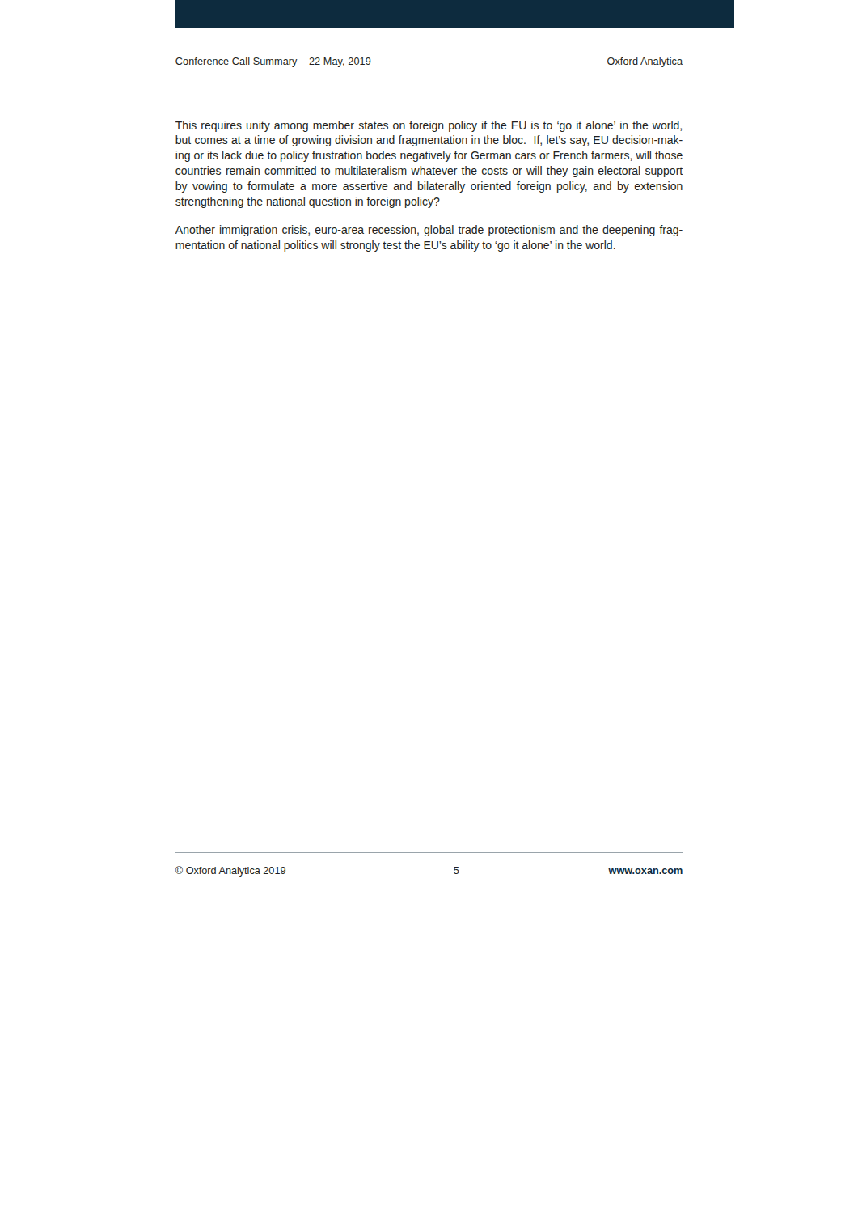Conference Call Summary – 22 May, 2019
Oxford Analytica
This requires unity among member states on foreign policy if the EU is to ‘go it alone’ in the world, but comes at a time of growing division and fragmentation in the bloc. If, let’s say, EU decision-making or its lack due to policy frustration bodes negatively for German cars or French farmers, will those countries remain committed to multilateralism whatever the costs or will they gain electoral support by vowing to formulate a more assertive and bilaterally oriented foreign policy, and by extension strengthening the national question in foreign policy?
Another immigration crisis, euro-area recession, global trade protectionism and the deepening fragmentation of national politics will strongly test the EU’s ability to ‘go it alone’ in the world.
© Oxford Analytica 2019
5
www.oxan.com